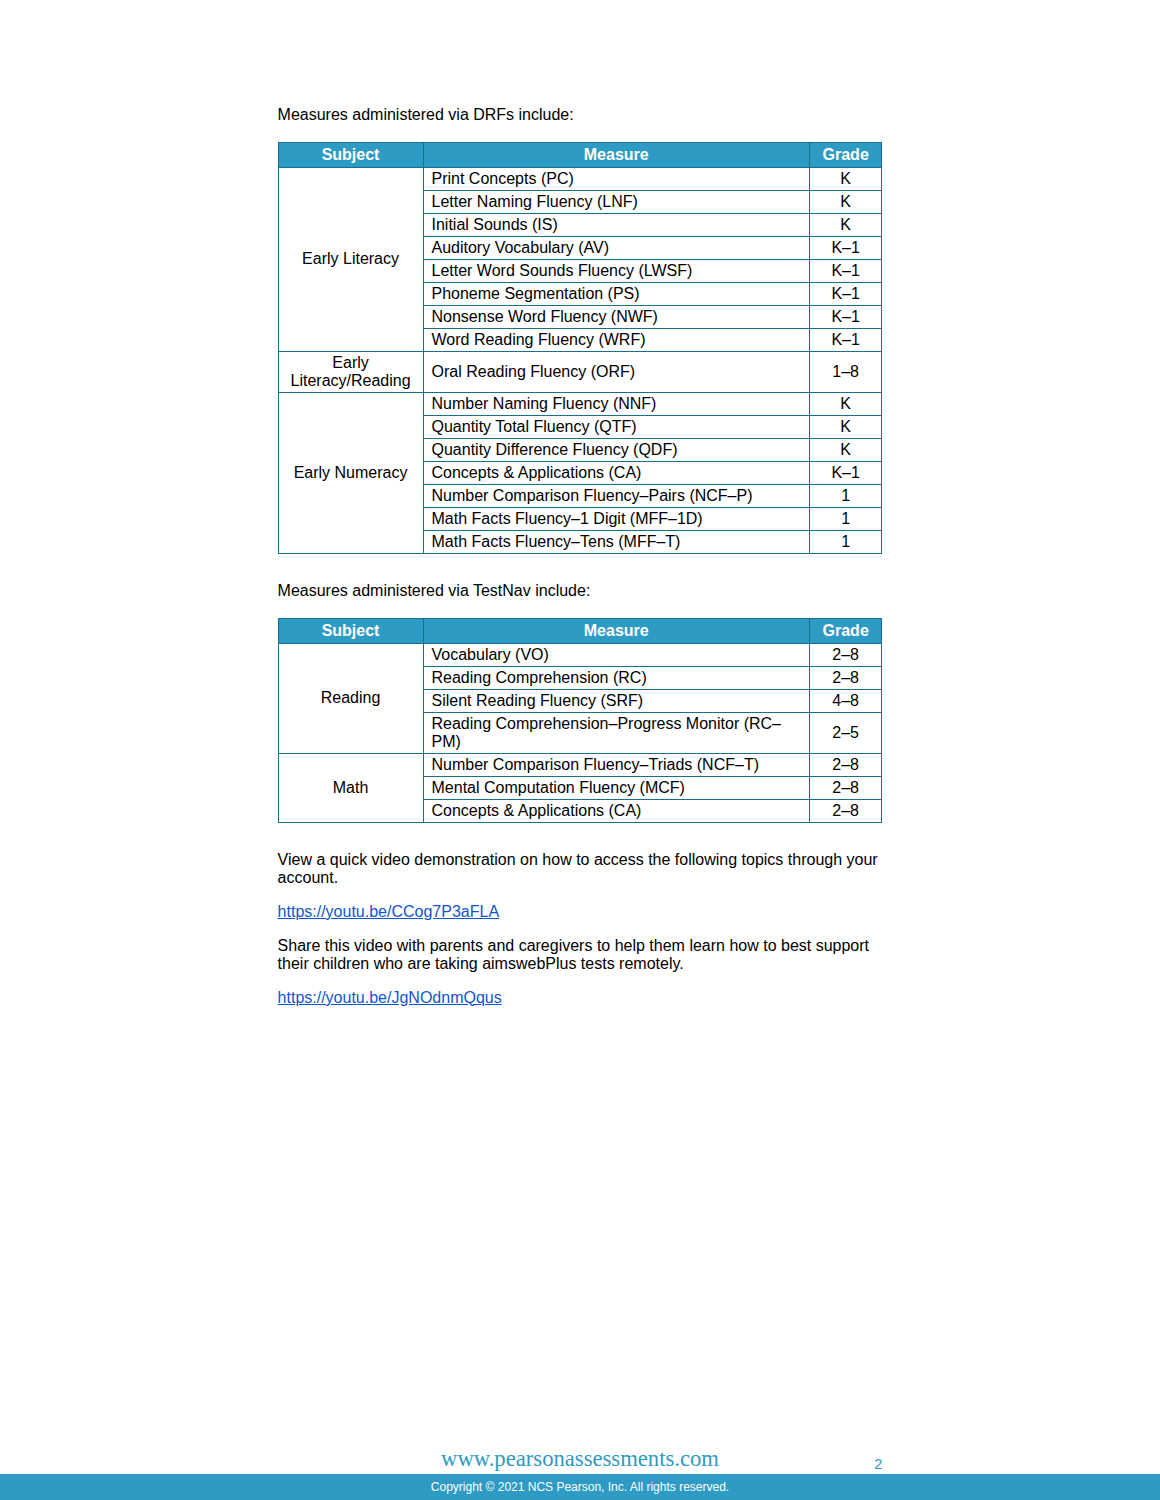Measures administered via DRFs include:
| Subject | Measure | Grade |
| --- | --- | --- |
| Early Literacy | Print Concepts (PC) | K |
| Letter Naming Fluency (LNF) | K |
| Initial Sounds (IS) | K |
| Auditory Vocabulary (AV) | K–1 |
| Letter Word Sounds Fluency (LWSF) | K–1 |
| Phoneme Segmentation (PS) | K–1 |
| Nonsense Word Fluency (NWF) | K–1 |
| Word Reading Fluency (WRF) | K–1 |
| Early Literacy/Reading | Oral Reading Fluency (ORF) | 1–8 |
| Early Numeracy | Number Naming Fluency (NNF) | K |
| Quantity Total Fluency (QTF) | K |
| Quantity Difference Fluency (QDF) | K |
| Concepts & Applications (CA) | K–1 |
| Number Comparison Fluency–Pairs (NCF–P) | 1 |
| Math Facts Fluency–1 Digit (MFF–1D) | 1 |
| Math Facts Fluency–Tens (MFF–T) | 1 |
Measures administered via TestNav include:
| Subject | Measure | Grade |
| --- | --- | --- |
| Reading | Vocabulary (VO) | 2–8 |
| Reading Comprehension (RC) | 2–8 |
| Silent Reading Fluency (SRF) | 4–8 |
| Reading Comprehension–Progress Monitor (RC–PM) | 2–5 |
| Math | Number Comparison Fluency–Triads (NCF–T) | 2–8 |
| Mental Computation Fluency (MCF) | 2–8 |
| Concepts & Applications (CA) | 2–8 |
View a quick video demonstration on how to access the following topics through your account.
https://youtu.be/CCog7P3aFLA
Share this video with parents and caregivers to help them learn how to best support their children who are taking aimswebPlus tests remotely.
https://youtu.be/JgNOdnmQqus
www.pearsonassessments.com 2
Copyright © 2021 NCS Pearson, Inc. All rights reserved.